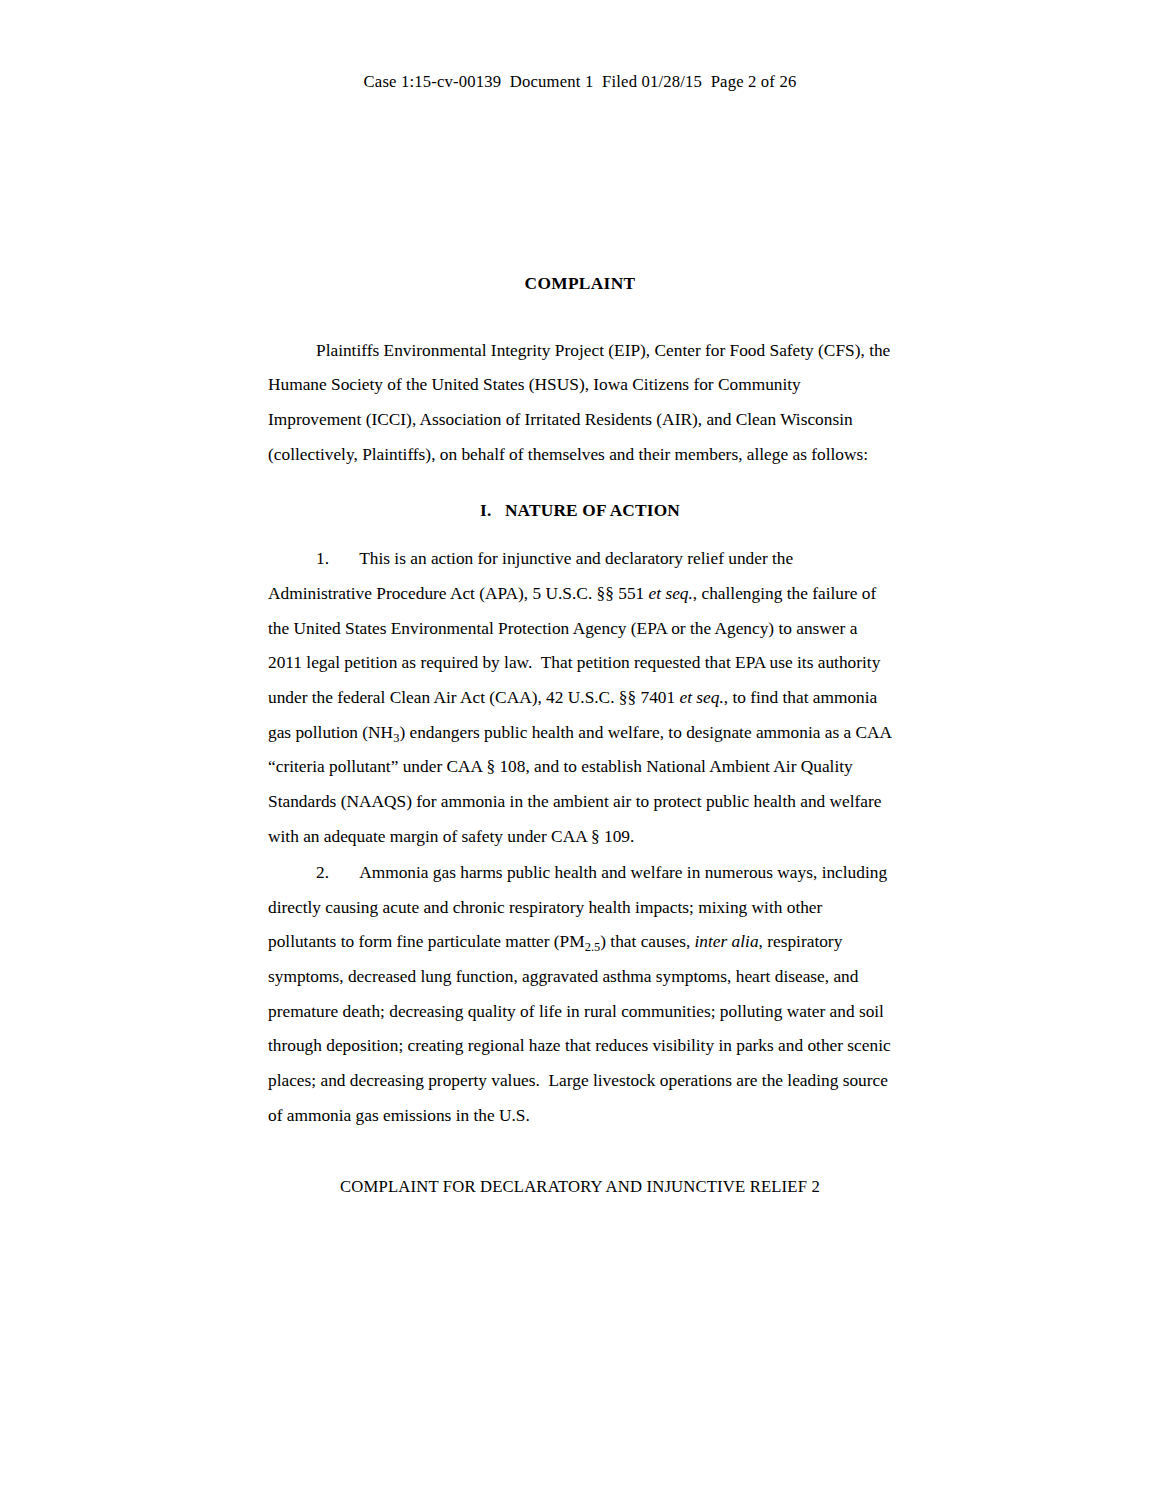Case 1:15-cv-00139 Document 1 Filed 01/28/15 Page 2 of 26
COMPLAINT
Plaintiffs Environmental Integrity Project (EIP), Center for Food Safety (CFS), the Humane Society of the United States (HSUS), Iowa Citizens for Community Improvement (ICCI), Association of Irritated Residents (AIR), and Clean Wisconsin (collectively, Plaintiffs), on behalf of themselves and their members, allege as follows:
I. NATURE OF ACTION
1. This is an action for injunctive and declaratory relief under the Administrative Procedure Act (APA), 5 U.S.C. §§ 551 et seq., challenging the failure of the United States Environmental Protection Agency (EPA or the Agency) to answer a 2011 legal petition as required by law. That petition requested that EPA use its authority under the federal Clean Air Act (CAA), 42 U.S.C. §§ 7401 et seq., to find that ammonia gas pollution (NH3) endangers public health and welfare, to designate ammonia as a CAA “criteria pollutant” under CAA § 108, and to establish National Ambient Air Quality Standards (NAAQS) for ammonia in the ambient air to protect public health and welfare with an adequate margin of safety under CAA § 109.
2. Ammonia gas harms public health and welfare in numerous ways, including directly causing acute and chronic respiratory health impacts; mixing with other pollutants to form fine particulate matter (PM2.5) that causes, inter alia, respiratory symptoms, decreased lung function, aggravated asthma symptoms, heart disease, and premature death; decreasing quality of life in rural communities; polluting water and soil through deposition; creating regional haze that reduces visibility in parks and other scenic places; and decreasing property values. Large livestock operations are the leading source of ammonia gas emissions in the U.S.
COMPLAINT FOR DECLARATORY AND INJUNCTIVE RELIEF 2